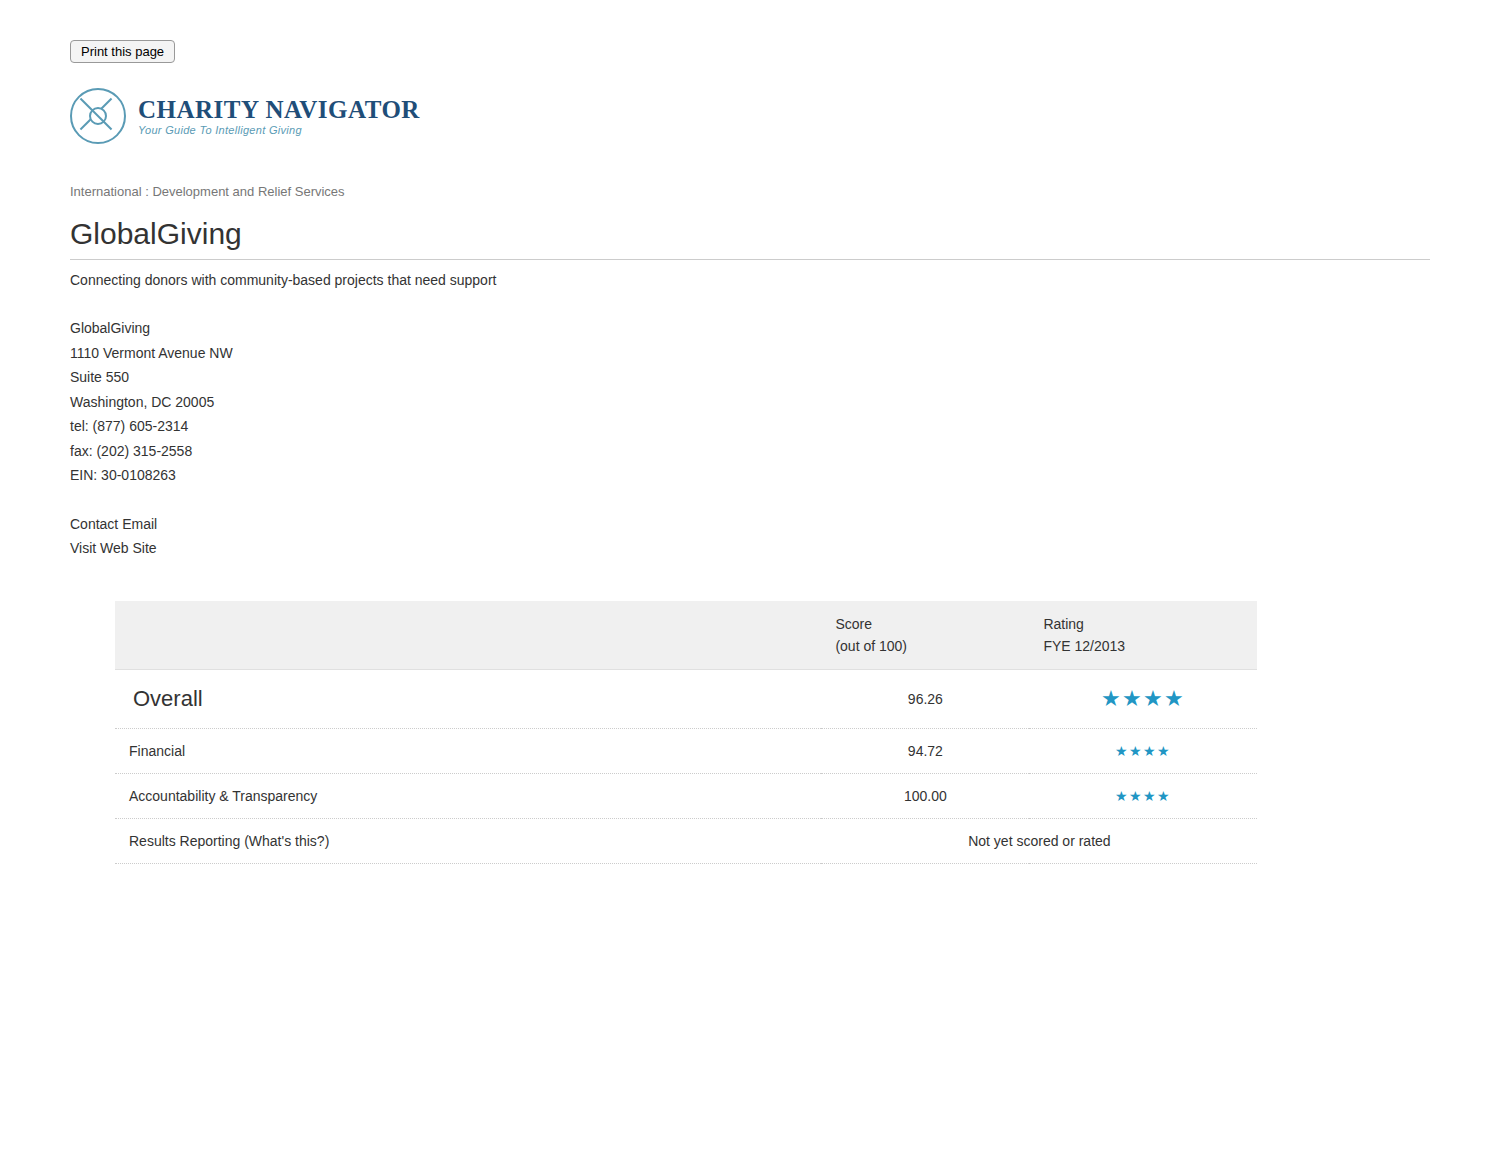Print this page
CHARITY NAVIGATOR
Your Guide To Intelligent Giving
International : Development and Relief Services
GlobalGiving
Connecting donors with community-based projects that need support
GlobalGiving
1110 Vermont Avenue NW
Suite 550
Washington, DC 20005
tel: (877) 605-2314
fax: (202) 315-2558
EIN: 30-0108263
Contact Email
Visit Web Site
| | Score (out of 100) | Rating FYE 12/2013 |
| --- | --- | --- |
| Overall | 96.26 | ★★★★ |
| Financial | 94.72 | ★★★★ |
| Accountability & Transparency | 100.00 | ★★★★ |
| Results Reporting ( What's this? ) | Not yet scored or rated |